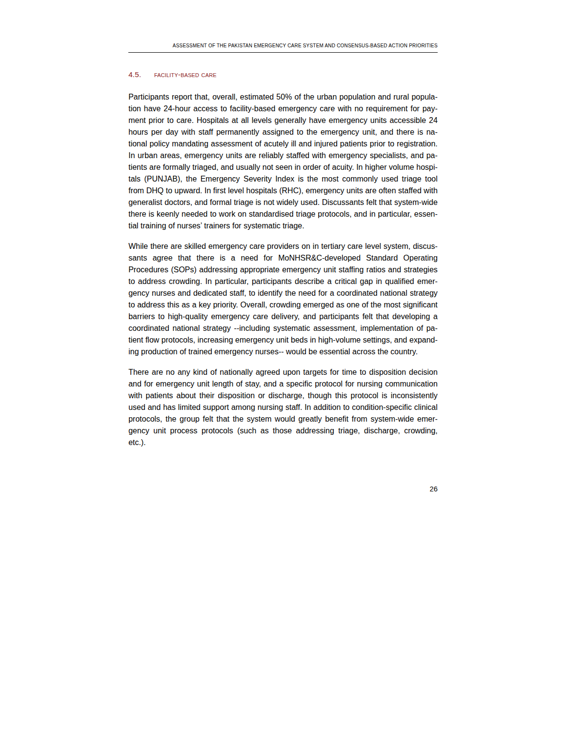Assessment Of The Pakistan Emergency Care System And Consensus-Based Action Priorities
4.5. Facility-based care
Participants report that, overall, estimated 50% of the urban population and rural population have 24-hour access to facility-based emergency care with no requirement for payment prior to care. Hospitals at all levels generally have emergency units accessible 24 hours per day with staff permanently assigned to the emergency unit, and there is national policy mandating assessment of acutely ill and injured patients prior to registration. In urban areas, emergency units are reliably staffed with emergency specialists, and patients are formally triaged, and usually not seen in order of acuity. In higher volume hospitals (PUNJAB), the Emergency Severity Index is the most commonly used triage tool from DHQ to upward. In first level hospitals (RHC), emergency units are often staffed with generalist doctors, and formal triage is not widely used. Discussants felt that system-wide there is keenly needed to work on standardised triage protocols, and in particular, essential training of nurses’ trainers for systematic triage.
While there are skilled emergency care providers on in tertiary care level system, discussants agree that there is a need for MoNHSR&C-developed Standard Operating Procedures (SOPs) addressing appropriate emergency unit staffing ratios and strategies to address crowding. In particular, participants describe a critical gap in qualified emergency nurses and dedicated staff, to identify the need for a coordinated national strategy to address this as a key priority. Overall, crowding emerged as one of the most significant barriers to high-quality emergency care delivery, and participants felt that developing a coordinated national strategy --including systematic assessment, implementation of patient flow protocols, increasing emergency unit beds in high-volume settings, and expanding production of trained emergency nurses-- would be essential across the country.
There are no any kind of nationally agreed upon targets for time to disposition decision and for emergency unit length of stay, and a specific protocol for nursing communication with patients about their disposition or discharge, though this protocol is inconsistently used and has limited support among nursing staff. In addition to condition-specific clinical protocols, the group felt that the system would greatly benefit from system-wide emergency unit process protocols (such as those addressing triage, discharge, crowding, etc.).
26